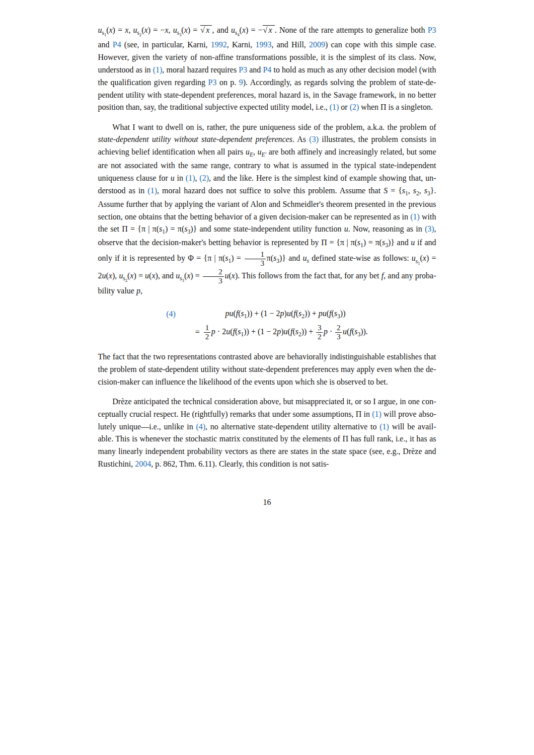us1(x) = x, us2(x) = −x, us3(x) = √ x , and us4(x) = −√ x . None of the rare attempts to generalize both P3 and P4 (see, in particular, Karni, 1992, Karni, 1993, and Hill, 2009) can cope with this simple case. However, given the variety of non-affine transformations possible, it is the simplest of its class. Now, understood as in (1), moral hazard requires P3 and P4 to hold as much as any other decision model (with the qualification given regarding P3 on p. 9). Accordingly, as regards solving the problem of state-dependent utility with state-dependent preferences, moral hazard is, in the Savage framework, in no better position than, say, the traditional subjective expected utility model, i.e., (1) or (2) when Π is a singleton.
What I want to dwell on is, rather, the pure uniqueness side of the problem, a.k.a. the problem of state-dependent utility without state-dependent preferences. As (3) illustrates, the problem consists in achieving belief identification when all pairs uE, uE′ are both affinely and increasingly related, but some are not associated with the same range, contrary to what is assumed in the typical state-independent uniqueness clause for u in (1), (2), and the like. Here is the simplest kind of example showing that, understood as in (1), moral hazard does not suffice to solve this problem. Assume that S = {s1, s2, s3}. Assume further that by applying the variant of Alon and Schmeidler's theorem presented in the previous section, one obtains that the betting behavior of a given decision-maker can be represented as in (1) with the set Π = {π | π(s1) = π(s3)} and some state-independent utility function u. Now, reasoning as in (3), observe that the decision-maker's betting behavior is represented by Π = {π | π(s1) = π(s3)} and u if and only if it is represented by Φ = {π | π(s1) = 13π(s3)} and us defined state-wise as follows: us1(x) = 2u(x), us2(x) = u(x), and us3(x) = 23 u(x). This follows from the fact that, for any bet f, and any probability value p,
| (4) | | pu ( f ( s 1 )) + (1 − 2 p ) u ( f ( s 2 )) + pu ( f ( s 3 )) |
| | = | 1 2 p · 2 u ( f ( s 1 )) + (1 − 2 p ) u ( f ( s 2 )) + 3 2 p · 2 3 u ( f ( s 3 )). |
The fact that the two representations contrasted above are behaviorally indistinguishable establishes that the problem of state-dependent utility without state-dependent preferences may apply even when the decision-maker can influence the likelihood of the events upon which she is observed to bet.
Drèze anticipated the technical consideration above, but misappreciated it, or so I argue, in one conceptually crucial respect. He (rightfully) remarks that under some assumptions, Π in (1) will prove absolutely unique—i.e., unlike in (4), no alternative state-dependent utility alternative to (1) will be available. This is whenever the stochastic matrix constituted by the elements of Π has full rank, i.e., it has as many linearly independent probability vectors as there are states in the state space (see, e.g., Drèze and Rustichini, 2004, p. 862, Thm. 6.11). Clearly, this condition is not satis-
16